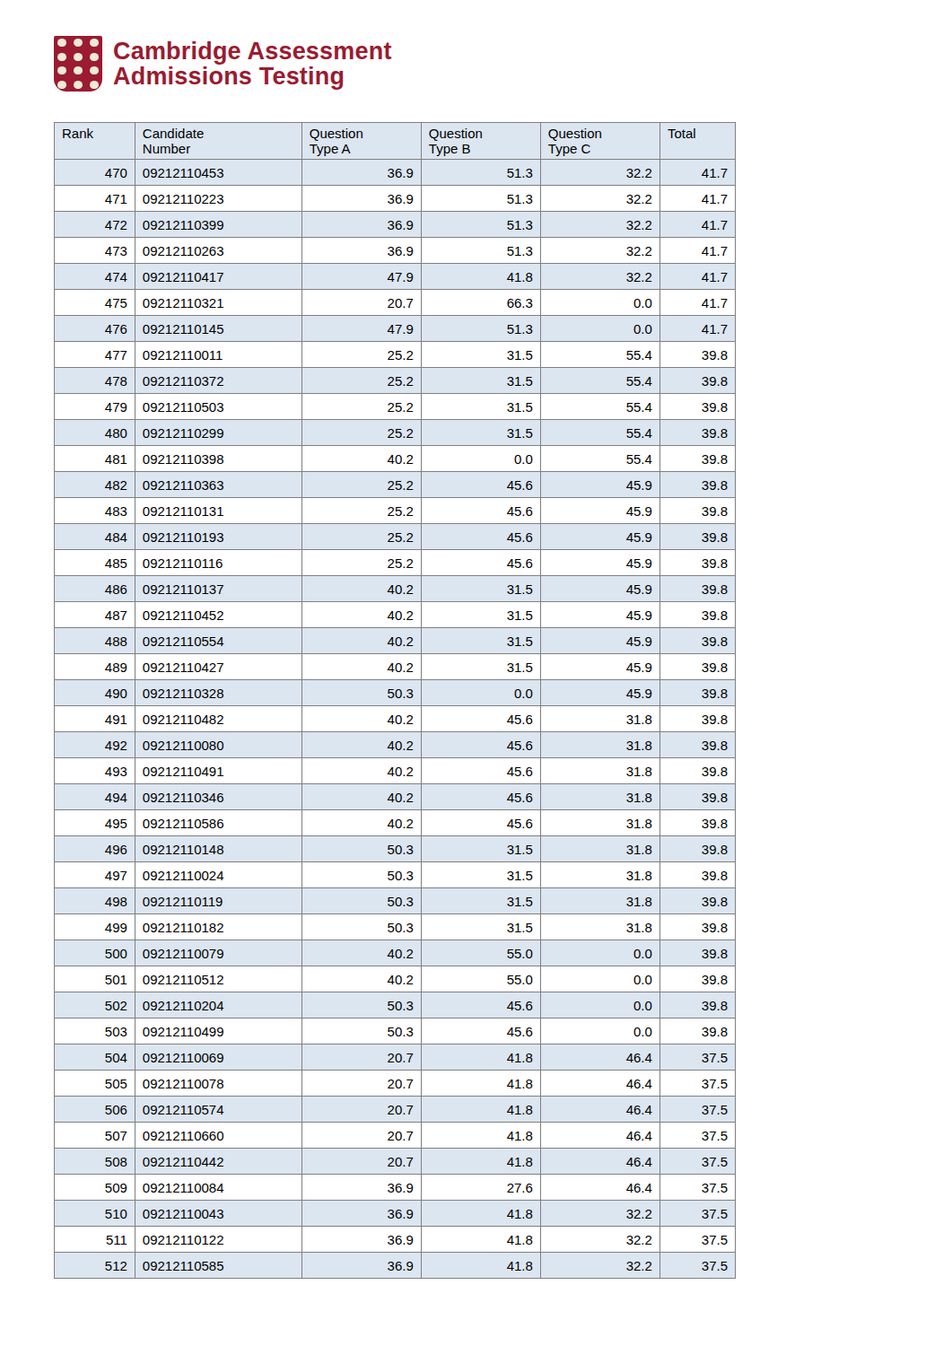Cambridge Assessment
Admissions Testing
Candidate results by rank
| Rank | Candidate Number | Question Type A | Question Type B | Question Type C | Total |
| --- | --- | --- | --- | --- | --- |
| 470 | 09212110453 | 36.9 | 51.3 | 32.2 | 41.7 |
| 471 | 09212110223 | 36.9 | 51.3 | 32.2 | 41.7 |
| 472 | 09212110399 | 36.9 | 51.3 | 32.2 | 41.7 |
| 473 | 09212110263 | 36.9 | 51.3 | 32.2 | 41.7 |
| 474 | 09212110417 | 47.9 | 41.8 | 32.2 | 41.7 |
| 475 | 09212110321 | 20.7 | 66.3 | 0.0 | 41.7 |
| 476 | 09212110145 | 47.9 | 51.3 | 0.0 | 41.7 |
| 477 | 09212110011 | 25.2 | 31.5 | 55.4 | 39.8 |
| 478 | 09212110372 | 25.2 | 31.5 | 55.4 | 39.8 |
| 479 | 09212110503 | 25.2 | 31.5 | 55.4 | 39.8 |
| 480 | 09212110299 | 25.2 | 31.5 | 55.4 | 39.8 |
| 481 | 09212110398 | 40.2 | 0.0 | 55.4 | 39.8 |
| 482 | 09212110363 | 25.2 | 45.6 | 45.9 | 39.8 |
| 483 | 09212110131 | 25.2 | 45.6 | 45.9 | 39.8 |
| 484 | 09212110193 | 25.2 | 45.6 | 45.9 | 39.8 |
| 485 | 09212110116 | 25.2 | 45.6 | 45.9 | 39.8 |
| 486 | 09212110137 | 40.2 | 31.5 | 45.9 | 39.8 |
| 487 | 09212110452 | 40.2 | 31.5 | 45.9 | 39.8 |
| 488 | 09212110554 | 40.2 | 31.5 | 45.9 | 39.8 |
| 489 | 09212110427 | 40.2 | 31.5 | 45.9 | 39.8 |
| 490 | 09212110328 | 50.3 | 0.0 | 45.9 | 39.8 |
| 491 | 09212110482 | 40.2 | 45.6 | 31.8 | 39.8 |
| 492 | 09212110080 | 40.2 | 45.6 | 31.8 | 39.8 |
| 493 | 09212110491 | 40.2 | 45.6 | 31.8 | 39.8 |
| 494 | 09212110346 | 40.2 | 45.6 | 31.8 | 39.8 |
| 495 | 09212110586 | 40.2 | 45.6 | 31.8 | 39.8 |
| 496 | 09212110148 | 50.3 | 31.5 | 31.8 | 39.8 |
| 497 | 09212110024 | 50.3 | 31.5 | 31.8 | 39.8 |
| 498 | 09212110119 | 50.3 | 31.5 | 31.8 | 39.8 |
| 499 | 09212110182 | 50.3 | 31.5 | 31.8 | 39.8 |
| 500 | 09212110079 | 40.2 | 55.0 | 0.0 | 39.8 |
| 501 | 09212110512 | 40.2 | 55.0 | 0.0 | 39.8 |
| 502 | 09212110204 | 50.3 | 45.6 | 0.0 | 39.8 |
| 503 | 09212110499 | 50.3 | 45.6 | 0.0 | 39.8 |
| 504 | 09212110069 | 20.7 | 41.8 | 46.4 | 37.5 |
| 505 | 09212110078 | 20.7 | 41.8 | 46.4 | 37.5 |
| 506 | 09212110574 | 20.7 | 41.8 | 46.4 | 37.5 |
| 507 | 09212110660 | 20.7 | 41.8 | 46.4 | 37.5 |
| 508 | 09212110442 | 20.7 | 41.8 | 46.4 | 37.5 |
| 509 | 09212110084 | 36.9 | 27.6 | 46.4 | 37.5 |
| 510 | 09212110043 | 36.9 | 41.8 | 32.2 | 37.5 |
| 511 | 09212110122 | 36.9 | 41.8 | 32.2 | 37.5 |
| 512 | 09212110585 | 36.9 | 41.8 | 32.2 | 37.5 |